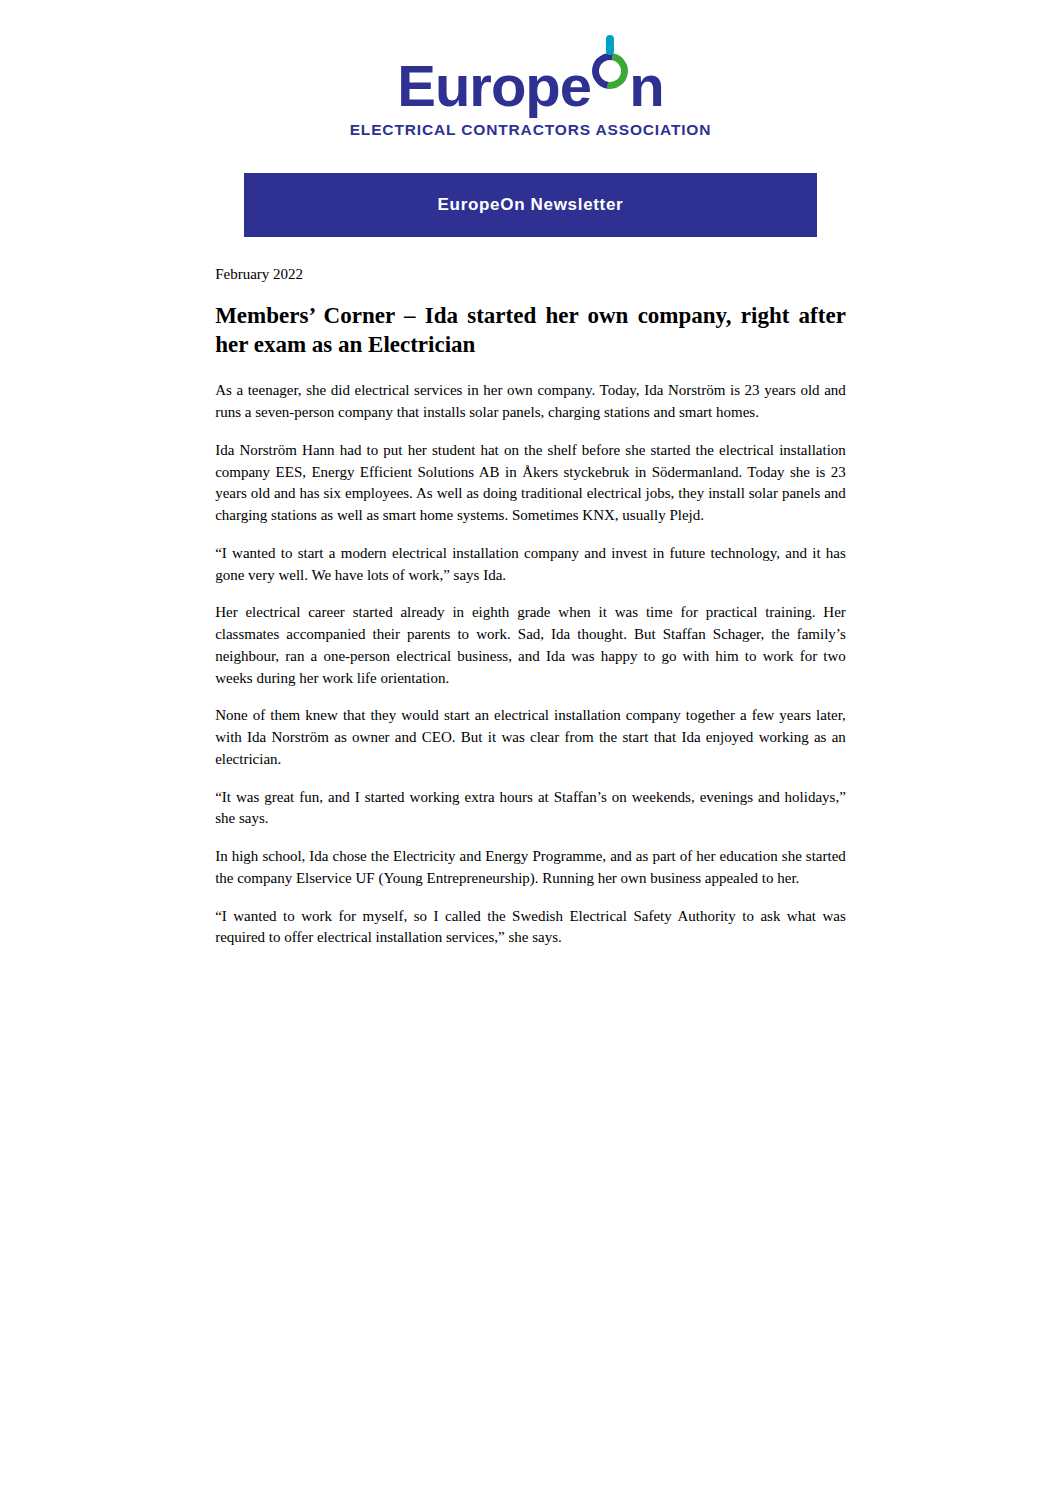Europe n
ELECTRICAL CONTRACTORS ASSOCIATION
EuropeOn Newsletter
February 2022
Members’ Corner – Ida started her own company, right after her exam as an Electrician
As a teenager, she did electrical services in her own company. Today, Ida Norström is 23 years old and runs a seven-person company that installs solar panels, charging stations and smart homes.
Ida Norström Hann had to put her student hat on the shelf before she started the electrical installation company EES, Energy Efficient Solutions AB in Åkers styckebruk in Södermanland. Today she is 23 years old and has six employees. As well as doing traditional electrical jobs, they install solar panels and charging stations as well as smart home systems. Sometimes KNX, usually Plejd.
“I wanted to start a modern electrical installation company and invest in future technology, and it has gone very well. We have lots of work,” says Ida.
Her electrical career started already in eighth grade when it was time for practical training. Her classmates accompanied their parents to work. Sad, Ida thought. But Staffan Schager, the family’s neighbour, ran a one-person electrical business, and Ida was happy to go with him to work for two weeks during her work life orientation.
None of them knew that they would start an electrical installation company together a few years later, with Ida Norström as owner and CEO. But it was clear from the start that Ida enjoyed working as an electrician.
“It was great fun, and I started working extra hours at Staffan’s on weekends, evenings and holidays,” she says.
In high school, Ida chose the Electricity and Energy Programme, and as part of her education she started the company Elservice UF (Young Entrepreneurship). Running her own business appealed to her.
“I wanted to work for myself, so I called the Swedish Electrical Safety Authority to ask what was required to offer electrical installation services,” she says.